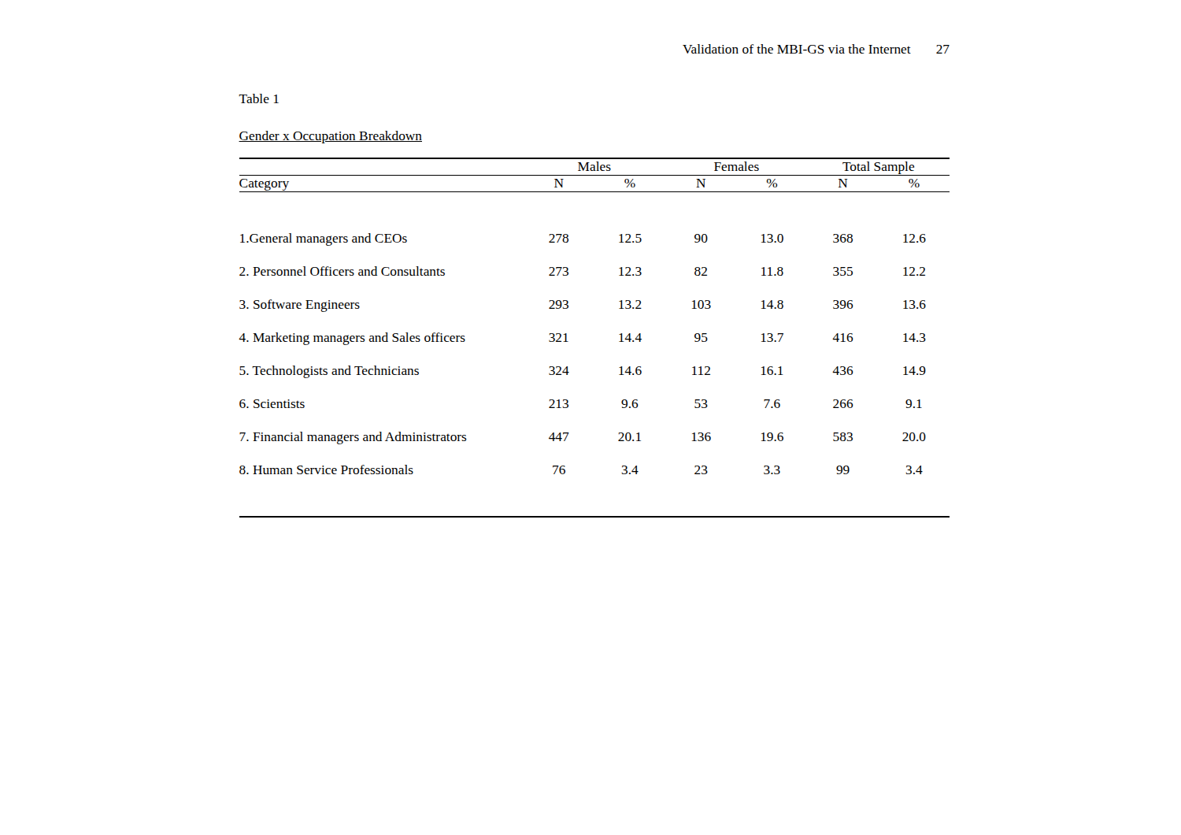Validation of the MBI-GS via the Internet 27
Table 1
Gender x Occupation Breakdown
| | Males | Females | Total Sample |
| --- | --- | --- | --- |
| Category | N | % | N | % | N | % |
| 1.General managers and CEOs | 278 | 12.5 | 90 | 13.0 | 368 | 12.6 |
| 2. Personnel Officers and Consultants | 273 | 12.3 | 82 | 11.8 | 355 | 12.2 |
| 3. Software Engineers | 293 | 13.2 | 103 | 14.8 | 396 | 13.6 |
| 4. Marketing managers and Sales officers | 321 | 14.4 | 95 | 13.7 | 416 | 14.3 |
| 5. Technologists and Technicians | 324 | 14.6 | 112 | 16.1 | 436 | 14.9 |
| 6. Scientists | 213 | 9.6 | 53 | 7.6 | 266 | 9.1 |
| 7. Financial managers and Administrators | 447 | 20.1 | 136 | 19.6 | 583 | 20.0 |
| 8. Human Service Professionals | 76 | 3.4 | 23 | 3.3 | 99 | 3.4 |